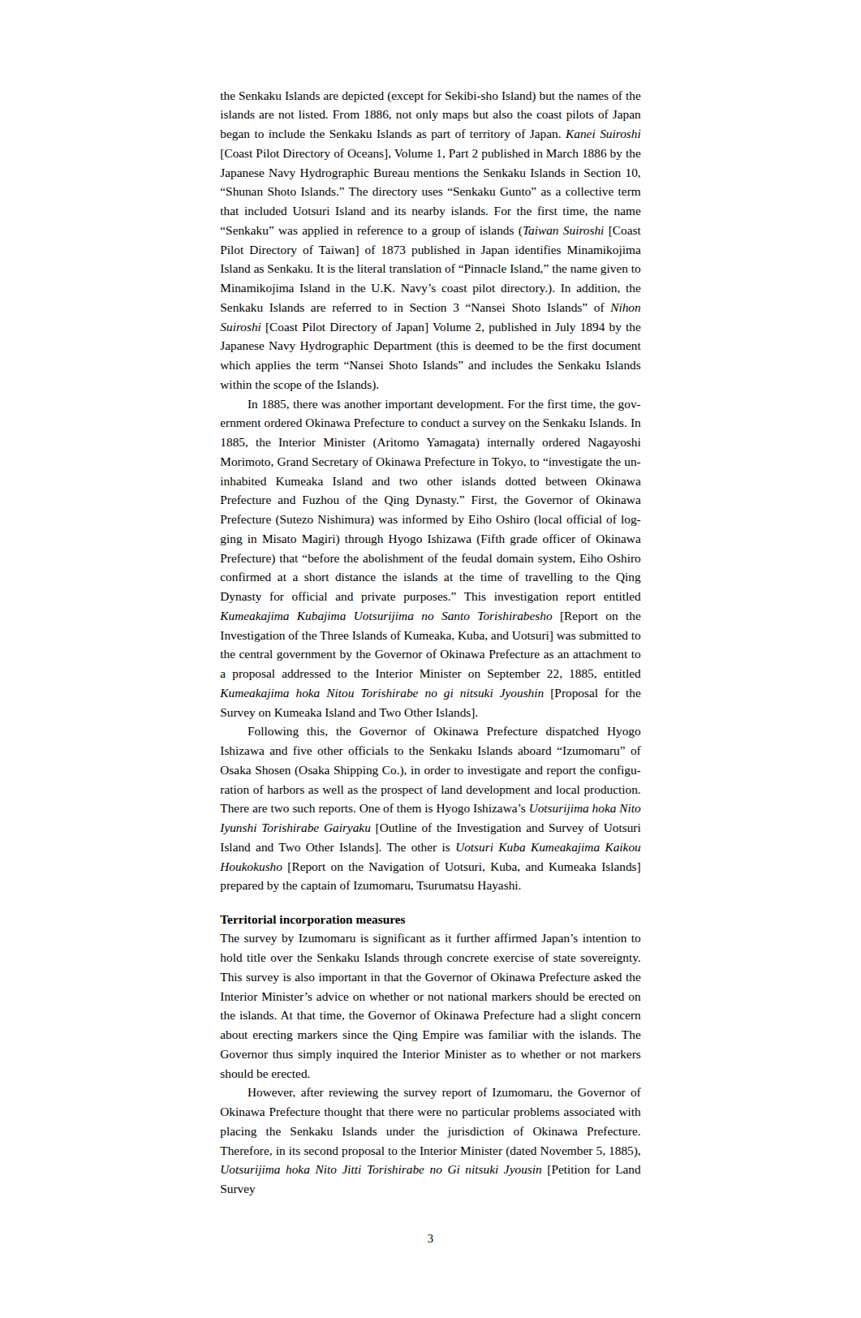the Senkaku Islands are depicted (except for Sekibi-sho Island) but the names of the islands are not listed. From 1886, not only maps but also the coast pilots of Japan began to include the Senkaku Islands as part of territory of Japan. Kanei Suiroshi [Coast Pilot Directory of Oceans], Volume 1, Part 2 published in March 1886 by the Japanese Navy Hydrographic Bureau mentions the Senkaku Islands in Section 10, “Shunan Shoto Islands.” The directory uses “Senkaku Gunto” as a collective term that included Uotsuri Island and its nearby islands. For the first time, the name “Senkaku” was applied in reference to a group of islands (Taiwan Suiroshi [Coast Pilot Directory of Taiwan] of 1873 published in Japan identifies Minamikojima Island as Senkaku. It is the literal translation of “Pinnacle Island,” the name given to Minamikojima Island in the U.K. Navy’s coast pilot directory.). In addition, the Senkaku Islands are referred to in Section 3 “Nansei Shoto Islands” of Nihon Suiroshi [Coast Pilot Directory of Japan] Volume 2, published in July 1894 by the Japanese Navy Hydrographic Department (this is deemed to be the first document which applies the term “Nansei Shoto Islands” and includes the Senkaku Islands within the scope of the Islands).
In 1885, there was another important development. For the first time, the government ordered Okinawa Prefecture to conduct a survey on the Senkaku Islands. In 1885, the Interior Minister (Aritomo Yamagata) internally ordered Nagayoshi Morimoto, Grand Secretary of Okinawa Prefecture in Tokyo, to “investigate the uninhabited Kumeaka Island and two other islands dotted between Okinawa Prefecture and Fuzhou of the Qing Dynasty.” First, the Governor of Okinawa Prefecture (Sutezo Nishimura) was informed by Eiho Oshiro (local official of logging in Misato Magiri) through Hyogo Ishizawa (Fifth grade officer of Okinawa Prefecture) that “before the abolishment of the feudal domain system, Eiho Oshiro confirmed at a short distance the islands at the time of travelling to the Qing Dynasty for official and private purposes.” This investigation report entitled Kumeakajima Kubajima Uotsurijima no Santo Torishirabesho [Report on the Investigation of the Three Islands of Kumeaka, Kuba, and Uotsuri] was submitted to the central government by the Governor of Okinawa Prefecture as an attachment to a proposal addressed to the Interior Minister on September 22, 1885, entitled Kumeakajima hoka Nitou Torishirabe no gi nitsuki Jyoushin [Proposal for the Survey on Kumeaka Island and Two Other Islands].
Following this, the Governor of Okinawa Prefecture dispatched Hyogo Ishizawa and five other officials to the Senkaku Islands aboard “Izumomaru” of Osaka Shosen (Osaka Shipping Co.), in order to investigate and report the configuration of harbors as well as the prospect of land development and local production. There are two such reports. One of them is Hyogo Ishizawa’s Uotsurijima hoka Nito Iyunshi Torishirabe Gairyaku [Outline of the Investigation and Survey of Uotsuri Island and Two Other Islands]. The other is Uotsuri Kuba Kumeakajima Kaikou Houkokusho [Report on the Navigation of Uotsuri, Kuba, and Kumeaka Islands] prepared by the captain of Izumomaru, Tsurumatsu Hayashi.
Territorial incorporation measures
The survey by Izumomaru is significant as it further affirmed Japan’s intention to hold title over the Senkaku Islands through concrete exercise of state sovereignty. This survey is also important in that the Governor of Okinawa Prefecture asked the Interior Minister’s advice on whether or not national markers should be erected on the islands. At that time, the Governor of Okinawa Prefecture had a slight concern about erecting markers since the Qing Empire was familiar with the islands. The Governor thus simply inquired the Interior Minister as to whether or not markers should be erected.
However, after reviewing the survey report of Izumomaru, the Governor of Okinawa Prefecture thought that there were no particular problems associated with placing the Senkaku Islands under the jurisdiction of Okinawa Prefecture. Therefore, in its second proposal to the Interior Minister (dated November 5, 1885), Uotsurijima hoka Nito Jitti Torishirabe no Gi nitsuki Jyousin [Petition for Land Survey
3